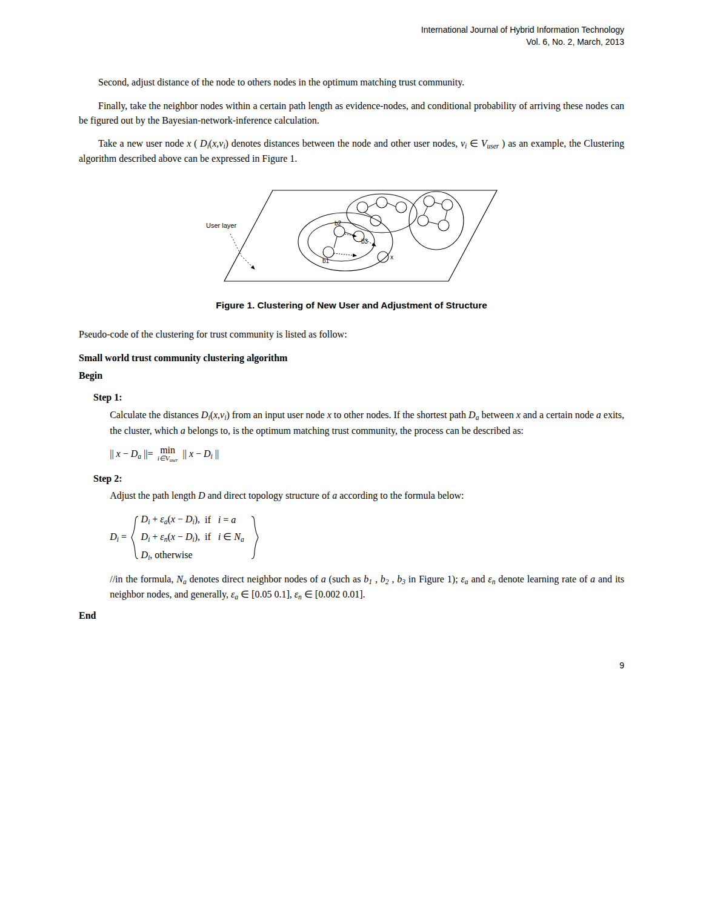International Journal of Hybrid Information Technology
Vol. 6, No. 2, March, 2013
Second, adjust distance of the node to others nodes in the optimum matching trust community.
Finally, take the neighbor nodes within a certain path length as evidence-nodes, and conditional probability of arriving these nodes can be figured out by the Bayesian-network-inference calculation.
Take a new user node x ( Di(x,vi) denotes distances between the node and other user nodes, vi ∈ Vuser ) as an example, the Clustering algorithm described above can be expressed in Figure 1.
b2 b3 b1 x User layer
Figure 1. Clustering of New User and Adjustment of Structure
Pseudo-code of the clustering for trust community is listed as follow:
Small world trust community clustering algorithm
Begin
Step 1:
Calculate the distances Di(x,vi) from an input user node x to other nodes. If the shortest path Da between x and a certain node a exits, the cluster, which a belongs to, is the optimum matching trust community, the process can be described as:
|| x − Da ||= min i∈Vuser || x − Di ||
Step 2:
Adjust the path length D and direct topology structure of a according to the formula below:
Di =
| D i + ε a ( x − D i ), | if i = a |
| D i + ε n ( x − D i ), | if i ∈ N a |
| D i , otherwise | |
//in the formula, Na denotes direct neighbor nodes of a (such as b1 , b2 , b3 in Figure 1); εa and εn denote learning rate of a and its neighbor nodes, and generally, εa ∈ [0.05 0.1], εn ∈ [0.002 0.01].
End
9